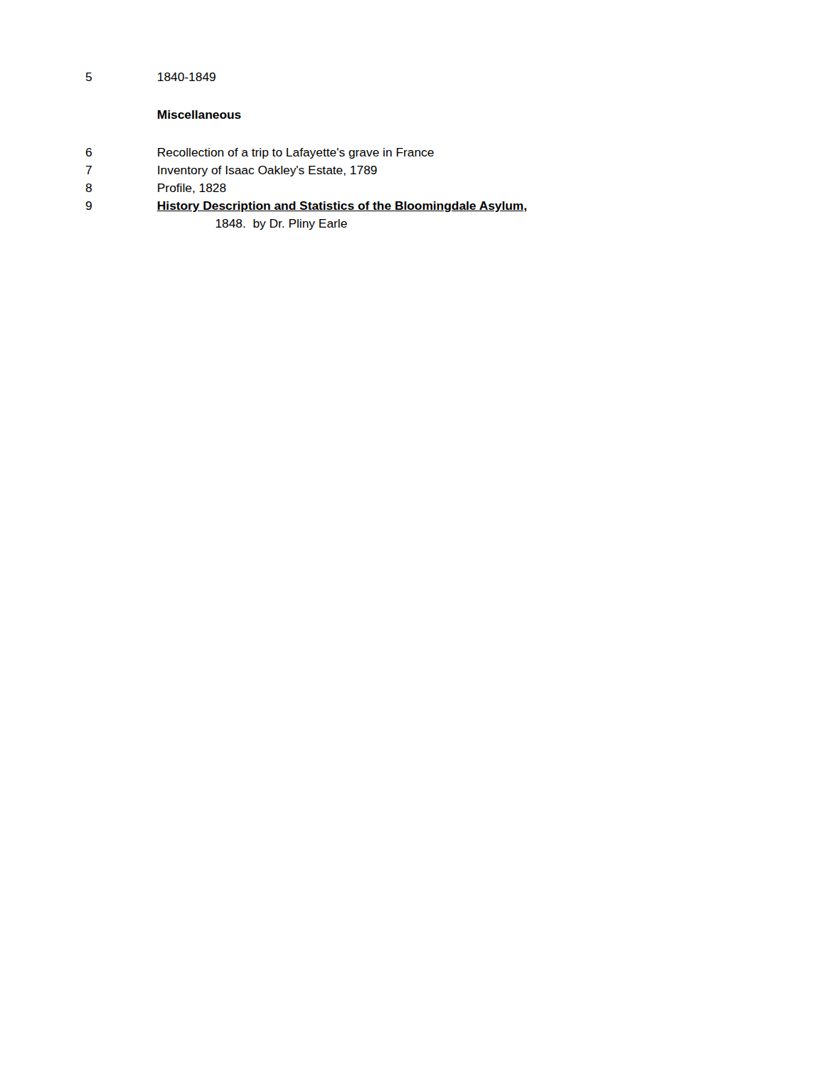| 5 | 1840-1849 |
| | Miscellaneous |
| 6 | Recollection of a trip to Lafayette's grave in France |
| 7 | Inventory of Isaac Oakley's Estate, 1789 |
| 8 | Profile, 1828 |
| 9 | History Description and Statistics of the Bloomingdale Asylum, 1848. by Dr. Pliny Earle |